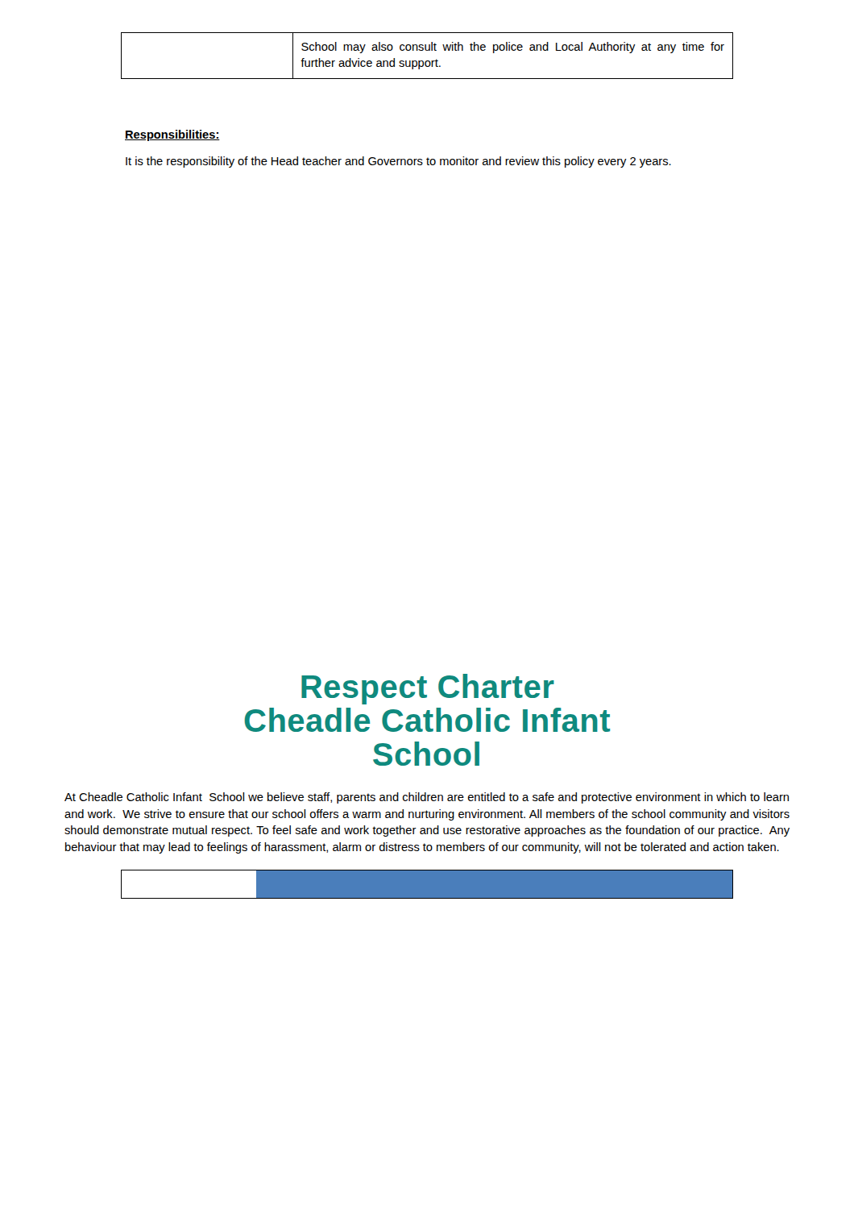| | School may also consult with the police and Local Authority at any time for further advice and support. |
Responsibilities:
It is the responsibility of the Head teacher and Governors to monitor and review this policy every 2 years.
Respect Charter
Cheadle Catholic Infant
School
At Cheadle Catholic Infant School we believe staff, parents and children are entitled to a safe and protective environment in which to learn and work. We strive to ensure that our school offers a warm and nurturing environment. All members of the school community and visitors should demonstrate mutual respect. To feel safe and work together and use restorative approaches as the foundation of our practice. Any behaviour that may lead to feelings of harassment, alarm or distress to members of our community, will not be tolerated and action taken.